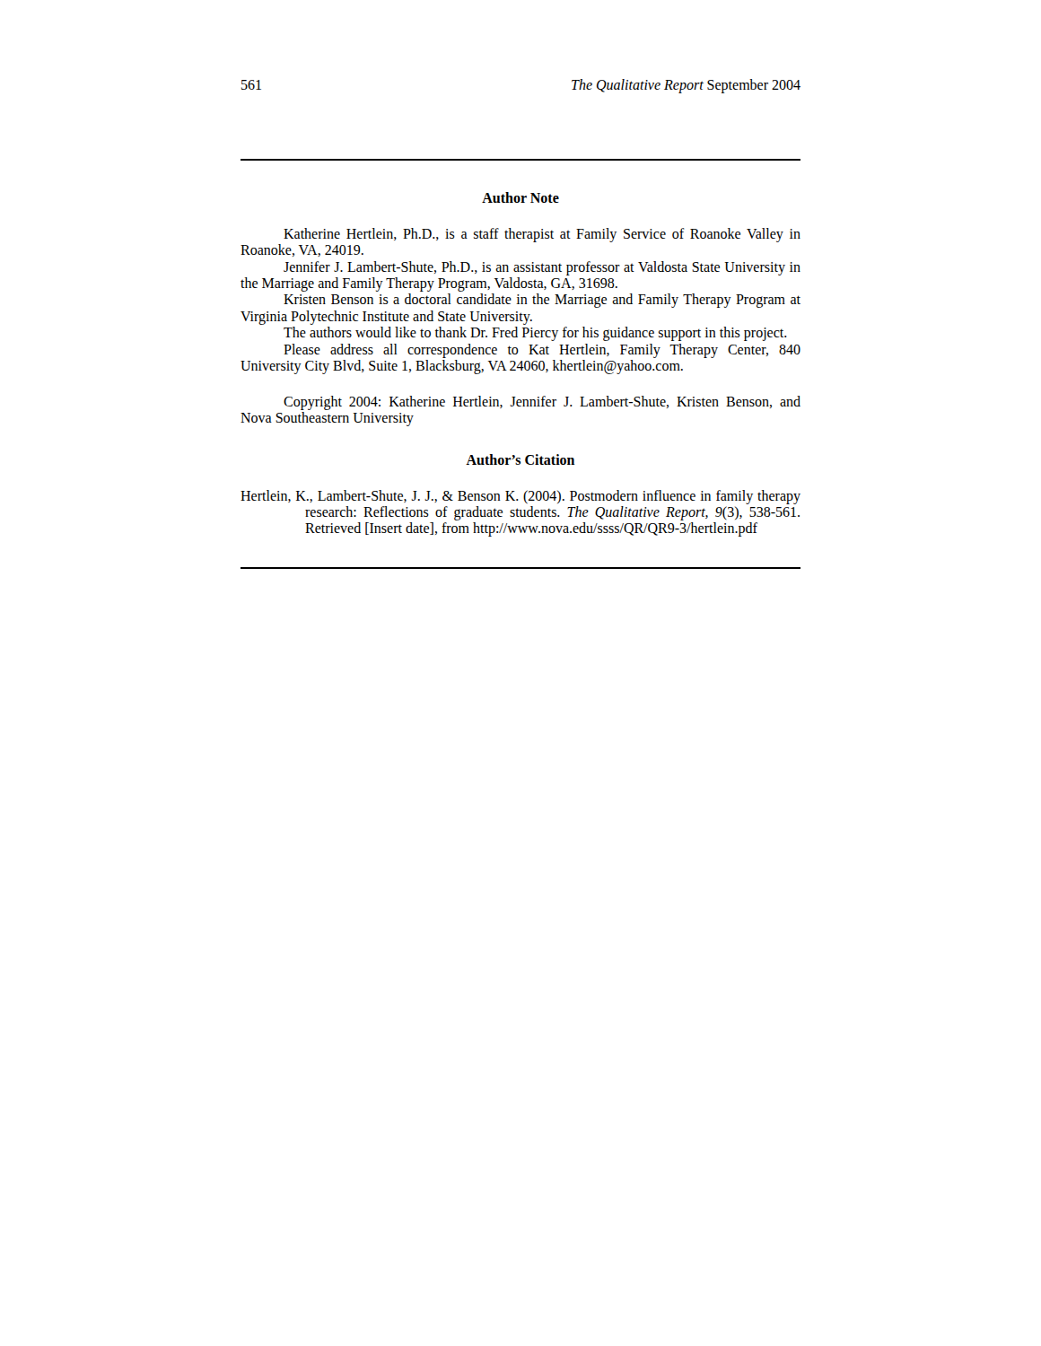561 The Qualitative Report September 2004
Author Note
Katherine Hertlein, Ph.D., is a staff therapist at Family Service of Roanoke Valley in Roanoke, VA, 24019.
Jennifer J. Lambert-Shute, Ph.D., is an assistant professor at Valdosta State University in the Marriage and Family Therapy Program, Valdosta, GA, 31698.
Kristen Benson is a doctoral candidate in the Marriage and Family Therapy Program at Virginia Polytechnic Institute and State University.
The authors would like to thank Dr. Fred Piercy for his guidance support in this project.
Please address all correspondence to Kat Hertlein, Family Therapy Center, 840 University City Blvd, Suite 1, Blacksburg, VA 24060, khertlein@yahoo.com.
Copyright 2004: Katherine Hertlein, Jennifer J. Lambert-Shute, Kristen Benson, and Nova Southeastern University
Author’s Citation
Hertlein, K., Lambert-Shute, J. J., & Benson K. (2004). Postmodern influence in family therapy research: Reflections of graduate students. The Qualitative Report, 9(3), 538-561. Retrieved [Insert date], from http://www.nova.edu/ssss/QR/QR9-3/hertlein.pdf